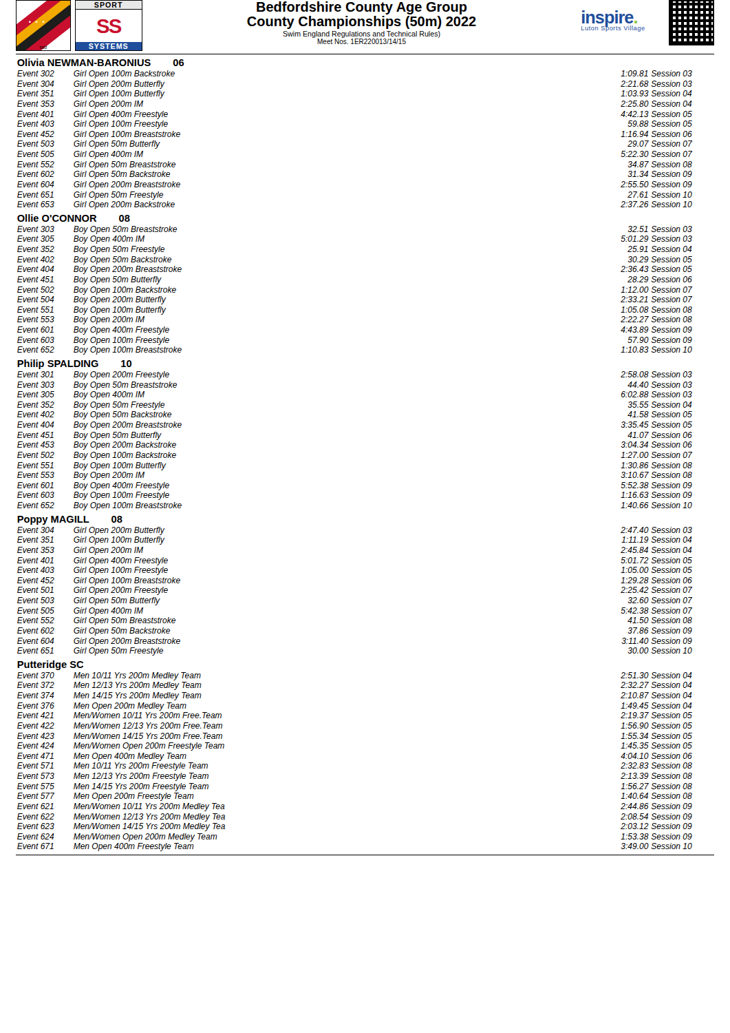• • •
sed
SPORT
SS
SYSTEMS
Bedfordshire County Age Group
County Championships (50m) 2022
Swim England Regulations and Technical Rules)
Meet Nos. 1ER220013/14/15
inspire.
Luton Sports Village
Olivia NEWMAN-BARONIUS 06
| Event 302 | Girl Open 100m Backstroke | 1:09.81 | Session 03 |
| Event 304 | Girl Open 200m Butterfly | 2:21.68 | Session 03 |
| Event 351 | Girl Open 100m Butterfly | 1:03.93 | Session 04 |
| Event 353 | Girl Open 200m IM | 2:25.80 | Session 04 |
| Event 401 | Girl Open 400m Freestyle | 4:42.13 | Session 05 |
| Event 403 | Girl Open 100m Freestyle | 59.88 | Session 05 |
| Event 452 | Girl Open 100m Breaststroke | 1:16.94 | Session 06 |
| Event 503 | Girl Open 50m Butterfly | 29.07 | Session 07 |
| Event 505 | Girl Open 400m IM | 5:22.30 | Session 07 |
| Event 552 | Girl Open 50m Breaststroke | 34.87 | Session 08 |
| Event 602 | Girl Open 50m Backstroke | 31.34 | Session 09 |
| Event 604 | Girl Open 200m Breaststroke | 2:55.50 | Session 09 |
| Event 651 | Girl Open 50m Freestyle | 27.61 | Session 10 |
| Event 653 | Girl Open 200m Backstroke | 2:37.26 | Session 10 |
Ollie O'CONNOR 08
| Event 303 | Boy Open 50m Breaststroke | 32.51 | Session 03 |
| Event 305 | Boy Open 400m IM | 5:01.29 | Session 03 |
| Event 352 | Boy Open 50m Freestyle | 25.91 | Session 04 |
| Event 402 | Boy Open 50m Backstroke | 30.29 | Session 05 |
| Event 404 | Boy Open 200m Breaststroke | 2:36.43 | Session 05 |
| Event 451 | Boy Open 50m Butterfly | 28.29 | Session 06 |
| Event 502 | Boy Open 100m Backstroke | 1:12.00 | Session 07 |
| Event 504 | Boy Open 200m Butterfly | 2:33.21 | Session 07 |
| Event 551 | Boy Open 100m Butterfly | 1:05.08 | Session 08 |
| Event 553 | Boy Open 200m IM | 2:22.27 | Session 08 |
| Event 601 | Boy Open 400m Freestyle | 4:43.89 | Session 09 |
| Event 603 | Boy Open 100m Freestyle | 57.90 | Session 09 |
| Event 652 | Boy Open 100m Breaststroke | 1:10.83 | Session 10 |
Philip SPALDING 10
| Event 301 | Boy Open 200m Freestyle | 2:58.08 | Session 03 |
| Event 303 | Boy Open 50m Breaststroke | 44.40 | Session 03 |
| Event 305 | Boy Open 400m IM | 6:02.88 | Session 03 |
| Event 352 | Boy Open 50m Freestyle | 35.55 | Session 04 |
| Event 402 | Boy Open 50m Backstroke | 41.58 | Session 05 |
| Event 404 | Boy Open 200m Breaststroke | 3:35.45 | Session 05 |
| Event 451 | Boy Open 50m Butterfly | 41.07 | Session 06 |
| Event 453 | Boy Open 200m Backstroke | 3:04.34 | Session 06 |
| Event 502 | Boy Open 100m Backstroke | 1:27.00 | Session 07 |
| Event 551 | Boy Open 100m Butterfly | 1:30.86 | Session 08 |
| Event 553 | Boy Open 200m IM | 3:10.67 | Session 08 |
| Event 601 | Boy Open 400m Freestyle | 5:52.38 | Session 09 |
| Event 603 | Boy Open 100m Freestyle | 1:16.63 | Session 09 |
| Event 652 | Boy Open 100m Breaststroke | 1:40.66 | Session 10 |
Poppy MAGILL 08
| Event 304 | Girl Open 200m Butterfly | 2:47.40 | Session 03 |
| Event 351 | Girl Open 100m Butterfly | 1:11.19 | Session 04 |
| Event 353 | Girl Open 200m IM | 2:45.84 | Session 04 |
| Event 401 | Girl Open 400m Freestyle | 5:01.72 | Session 05 |
| Event 403 | Girl Open 100m Freestyle | 1:05.00 | Session 05 |
| Event 452 | Girl Open 100m Breaststroke | 1:29.28 | Session 06 |
| Event 501 | Girl Open 200m Freestyle | 2:25.42 | Session 07 |
| Event 503 | Girl Open 50m Butterfly | 32.60 | Session 07 |
| Event 505 | Girl Open 400m IM | 5:42.38 | Session 07 |
| Event 552 | Girl Open 50m Breaststroke | 41.50 | Session 08 |
| Event 602 | Girl Open 50m Backstroke | 37.86 | Session 09 |
| Event 604 | Girl Open 200m Breaststroke | 3:11.40 | Session 09 |
| Event 651 | Girl Open 50m Freestyle | 30.00 | Session 10 |
Putteridge SC
| Event 370 | Men 10/11 Yrs 200m Medley Team | 2:51.30 | Session 04 |
| Event 372 | Men 12/13 Yrs 200m Medley Team | 2:32.27 | Session 04 |
| Event 374 | Men 14/15 Yrs 200m Medley Team | 2:10.87 | Session 04 |
| Event 376 | Men Open 200m Medley Team | 1:49.45 | Session 04 |
| Event 421 | Men/Women 10/11 Yrs 200m Free.Team | 2:19.37 | Session 05 |
| Event 422 | Men/Women 12/13 Yrs 200m Free.Team | 1:56.90 | Session 05 |
| Event 423 | Men/Women 14/15 Yrs 200m Free.Team | 1:55.34 | Session 05 |
| Event 424 | Men/Women Open 200m Freestyle Team | 1:45.35 | Session 05 |
| Event 471 | Men Open 400m Medley Team | 4:04.10 | Session 06 |
| Event 571 | Men 10/11 Yrs 200m Freestyle Team | 2:32.83 | Session 08 |
| Event 573 | Men 12/13 Yrs 200m Freestyle Team | 2:13.39 | Session 08 |
| Event 575 | Men 14/15 Yrs 200m Freestyle Team | 1:56.27 | Session 08 |
| Event 577 | Men Open 200m Freestyle Team | 1:40.64 | Session 08 |
| Event 621 | Men/Women 10/11 Yrs 200m Medley Tea | 2:44.86 | Session 09 |
| Event 622 | Men/Women 12/13 Yrs 200m Medley Tea | 2:08.54 | Session 09 |
| Event 623 | Men/Women 14/15 Yrs 200m Medley Tea | 2:03.12 | Session 09 |
| Event 624 | Men/Women Open 200m Medley Team | 1:53.38 | Session 09 |
| Event 671 | Men Open 400m Freestyle Team | 3:49.00 | Session 10 |